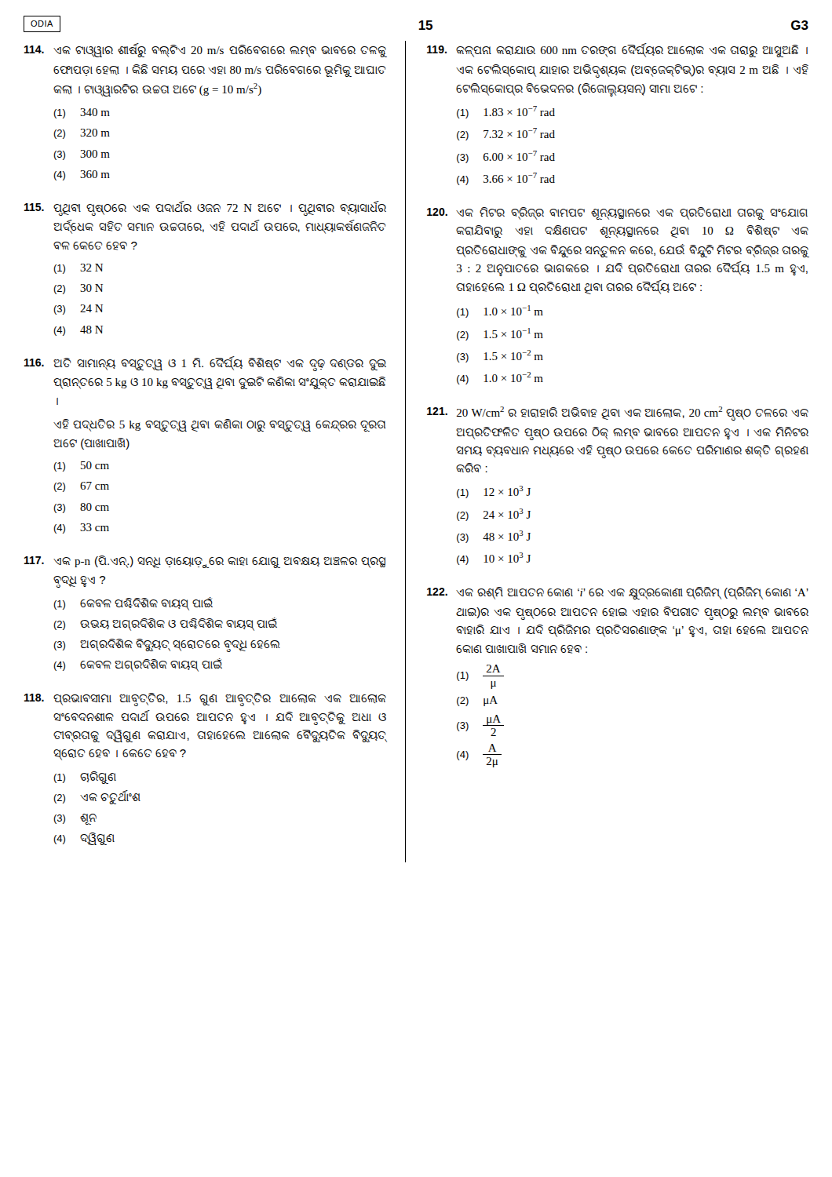ODIA
15
G3
114.
ଏକ ଟାଓ୍ୱାର ଶୀର୍ଷରୁ ବଲ୍‌ଟିଏ 20 m/s ପରିବେଗରେ ଲମ୍ବ ଭାବରେ ତଳକୁ ଫୋପଡ଼ା ହେଲା । କିଛି ସମୟ ପରେ ଏହା 80 m/s ପରିବେଗରେ ଭୂମିକୁ ଆଘାତ କଲା । ଟାଓ୍ୱାରଟିର ଉଚ୍ଚତା ଅଟେ (g = 10 m/s2)
(1) 340 m
(2) 320 m
(3) 300 m
(4) 360 m
115.
ପୃଥିବୀ ପୃଷ୍ଠରେ ଏକ ପଦାର୍ଥର ଓଜନ 72 N ଅଟେ । ପୃଥିବୀର ବ୍ୟାସାର୍ଧର ଅର୍ଦ୍ଧେକ ସହିତ ସମାନ ଉଚ୍ଚତାରେ, ଏହି ପଦାର୍ଥ ଉପରେ, ମାଧ୍ୟାକର୍ଷଣଜନିତ ବଳ କେତେ ହେବ ?
(1) 32 N
(2) 30 N
(3) 24 N
(4) 48 N
116.
ଅତି ସାମାନ୍ୟ ବସ୍ତୁତ୍ୱ ଓ 1 ମି. ଦୈର୍ଘ୍ୟ ବିଶିଷ୍ଟ ଏକ ଦୃଢ଼ ଦଣ୍ଡର ଦୁଇ ପ୍ରାନ୍ତରେ 5 kg ଓ 10 kg ବସ୍ତୁତ୍ୱ ଥିବା ଦୁଇଟି କଣିକା ସଂଯୁକ୍ତ କରାଯାଇଛି ।
ଏହି ପଦ୍ଧତିର 5 kg ବସ୍ତୁତ୍ୱ ଥିବା କଣିକା ଠାରୁ ବସ୍ତୁତ୍ୱ କେନ୍ଦ୍ରର ଦୂରତା ଅଟେ (ପାଖାପାଖି)
(1) 50 cm
(2) 67 cm
(3) 80 cm
(4) 33 cm
117.
ଏକ p-n (ପି.ଏନ୍.) ସନ୍ଧି ଡ଼ାୟୋଡ଼ୁରେ କାହା ଯୋଗୁ ଅବକ୍ଷୟ ଅଞ୍ଚଳର ପ୍ରସ୍ଥ ବୃଦ୍ଧି ହୁଏ ?
(1) କେବଳ ପଶ୍ଚିଦିଶିକ ବାୟସ୍ ପାଇଁ
(2) ଉଭୟ ଅଗ୍ରଦିଶିକ ଓ ପଶ୍ଚିଦିଶିକ ବାୟସ୍ ପାଇଁ
(3) ଅଗ୍ରଦିଶିକ ବିଦ୍ୟୁତ୍ ସ୍ରୋତରେ ବୃଦ୍ଧି ହେଲେ
(4) କେବଳ ଅଗ୍ରଦିଶିକ ବାୟସ୍ ପାଇଁ
118.
ପ୍ରଭାବସୀମା ଆବୃତ୍ତିର, 1.5 ଗୁଣ ଆବୃତ୍ତିର ଆଲୋକ ଏକ ଆଲୋକ ସଂବେଦନଶୀଳ ପଦାର୍ଥ ଉପରେ ଆପତନ ହୁଏ । ଯଦି ଆବୃତ୍ତିକୁ ଅଧା ଓ ତୀବ୍ରତାକୁ ଦ୍ୱିଗୁଣ କରାଯାଏ, ତାହାହେଲେ ଆଲୋକ ବୈଦ୍ୟୁତିକ ବିଦ୍ୟୁତ୍ ସ୍ରୋତ ହେବ । କେତେ ହେବ ?
(1) ଚାରିଗୁଣ
(2) ଏକ ଚତୁର୍ଥାଂଶ
(3) ଶୂନ
(4) ଦ୍ୱିଗୁଣ
119.
କଳ୍ପନା କରାଯାଉ 600 nm ତରଙ୍ଗ ଦୈର୍ଘ୍ୟର ଆଲୋକ ଏକ ତାରାରୁ ଆସୁଅଛି । ଏକ ଟେଲିସ୍କୋପ୍ ଯାହାର ଅଭିଦୃଶ୍ୟକ (ଅବ୍‌ଜେକ୍ଟିଭ୍)ର ବ୍ୟାସ 2 m ଅଛି । ଏହି ଟେଲିସ୍କୋପ୍‌ର ବିଭେଦନର (ରିଜୋଲ୍ୟୁସନ୍) ସୀମା ଅଟେ :
(1) 1.83 × 10−7 rad
(2) 7.32 × 10−7 rad
(3) 6.00 × 10−7 rad
(4) 3.66 × 10−7 rad
120.
ଏକ ମିଟର ବ୍ରିଜ୍‌ର ବାମପଟ ଶୂନ୍ୟସ୍ଥାନରେ ଏକ ପ୍ରତିରୋଧୀ ତାରକୁ ସଂଯୋଗ କରାଯିବାରୁ ଏହା ଦକ୍ଷିଣପଟ ଶୂନ୍ୟସ୍ଥାନରେ ଥିବା 10 Ω ବିଶିଷ୍ଟ ଏକ ପ୍ରତିରୋଧାଙ୍କୁ ଏକ ବିନ୍ଦୁରେ ସନ୍ତୁଳନ କରେ, ଯେଉଁ ବିନ୍ଦୁଟି ମିଟର ବ୍ରିଜ୍‌ର ତାରକୁ 3 : 2 ଅନୁପାତରେ ଭାଗକରେ । ଯଦି ପ୍ରତିରୋଧୀ ତାରର ଦୈର୍ଘ୍ୟ 1.5 m ହୁଏ, ତାହାହେଲେ 1 Ω ପ୍ରତିରୋଧୀ ଥିବା ତାରର ଦୈର୍ଘ୍ୟ ଅଟେ :
(1) 1.0 × 10−1 m
(2) 1.5 × 10−1 m
(3) 1.5 × 10−2 m
(4) 1.0 × 10−2 m
121.
20 W/cm2 ର ହାରାହାରି ଅଭିବାହ ଥିବା ଏକ ଆଲୋକ, 20 cm2 ପୃଷ୍ଠ ତଳରେ ଏକ ଅପ୍ରତିଫଳିତ ପୃଷ୍ଠ ଉପରେ ଠିକ୍ ଲମ୍ବ ଭାବରେ ଆପତନ ହୁଏ । ଏକ ମିନିଟର ସମୟ ବ୍ୟବଧାନ ମଧ୍ୟରେ ଏହି ପୃଷ୍ଠ ଉପରେ କେତେ ପରିମାଣର ଶକ୍ତି ଗ୍ରହଣ କରିବ :
(1) 12 × 103 J
(2) 24 × 103 J
(3) 48 × 103 J
(4) 10 × 103 J
122.
ଏକ ରଶ୍ମି ଆପତନ କୋଣ ‘i’ ରେ ଏକ କ୍ଷୁଦ୍ରକୋଣୀ ପ୍ରିଜିମ୍ (ପ୍ରିଜିମ୍ କୋଣ ‘A’ ଥାଇ)ର ଏକ ପୃଷ୍ଠରେ ଆପତନ ହୋଇ ଏହାର ବିପରୀତ ପୃଷ୍ଠରୁ ଲମ୍ବ ଭାବରେ ବାହାରି ଯାଏ । ଯଦି ପ୍ରିଜିମର ପ୍ରତିସରଣାଙ୍କ ‘μ’ ହୁଏ, ତାହା ହେଲେ ଆପତନ କୋଣ ପାଖାପାଖି ସମାନ ହେବ :
(1) 2A μ
(2) μA
(3) μA 2
(4) A 2μ